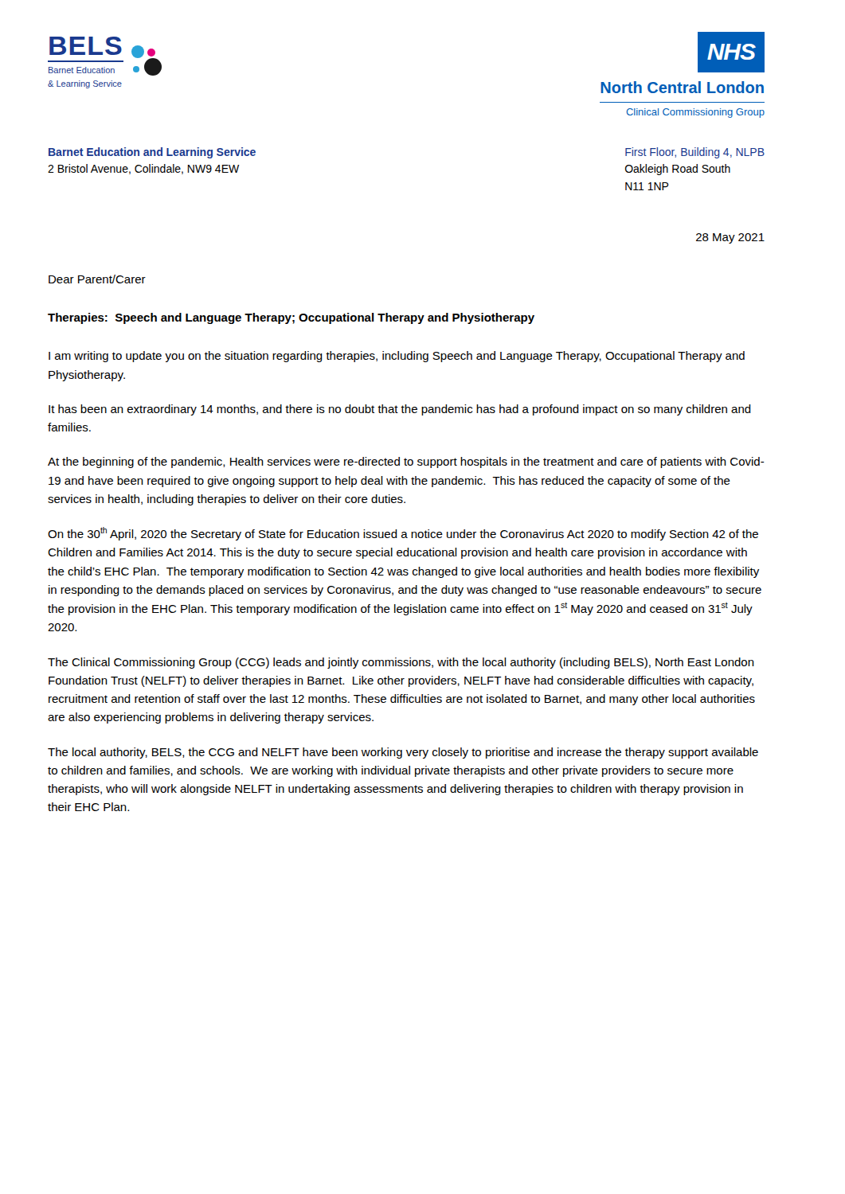BELS
Barnet Education
& Learning Service
NHS
North Central London
Clinical Commissioning Group
Barnet Education and Learning Service
2 Bristol Avenue, Colindale, NW9 4EW
First Floor, Building 4, NLPB
Oakleigh Road South
N11 1NP
28 May 2021
Dear Parent/Carer
Therapies: Speech and Language Therapy; Occupational Therapy and Physiotherapy
I am writing to update you on the situation regarding therapies, including Speech and Language Therapy, Occupational Therapy and Physiotherapy.
It has been an extraordinary 14 months, and there is no doubt that the pandemic has had a profound impact on so many children and families.
At the beginning of the pandemic, Health services were re-directed to support hospitals in the treatment and care of patients with Covid-19 and have been required to give ongoing support to help deal with the pandemic. This has reduced the capacity of some of the services in health, including therapies to deliver on their core duties.
On the 30th April, 2020 the Secretary of State for Education issued a notice under the Coronavirus Act 2020 to modify Section 42 of the Children and Families Act 2014. This is the duty to secure special educational provision and health care provision in accordance with the child’s EHC Plan. The temporary modification to Section 42 was changed to give local authorities and health bodies more flexibility in responding to the demands placed on services by Coronavirus, and the duty was changed to “use reasonable endeavours” to secure the provision in the EHC Plan. This temporary modification of the legislation came into effect on 1st May 2020 and ceased on 31st July 2020.
The Clinical Commissioning Group (CCG) leads and jointly commissions, with the local authority (including BELS), North East London Foundation Trust (NELFT) to deliver therapies in Barnet. Like other providers, NELFT have had considerable difficulties with capacity, recruitment and retention of staff over the last 12 months. These difficulties are not isolated to Barnet, and many other local authorities are also experiencing problems in delivering therapy services.
The local authority, BELS, the CCG and NELFT have been working very closely to prioritise and increase the therapy support available to children and families, and schools. We are working with individual private therapists and other private providers to secure more therapists, who will work alongside NELFT in undertaking assessments and delivering therapies to children with therapy provision in their EHC Plan.